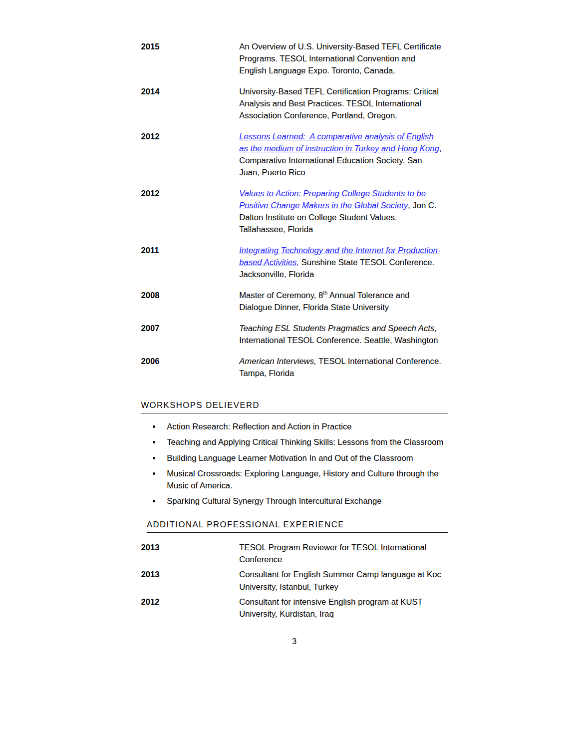| 2015 | An Overview of U.S. University-Based TEFL Certificate Programs. TESOL International Convention and English Language Expo. Toronto, Canada. |
| 2014 | University-Based TEFL Certification Programs: Critical Analysis and Best Practices. TESOL International Association Conference, Portland, Oregon. |
| 2012 | Lessons Learned: A comparative analysis of English as the medium of instruction in Turkey and Hong Kong , Comparative International Education Society. San Juan, Puerto Rico |
| 2012 | Values to Action: Preparing College Students to be Positive Change Makers in the Global Society , Jon C. Dalton Institute on College Student Values. Tallahassee, Florida |
| 2011 | Integrating Technology and the Internet for Production-based Activities, Sunshine State TESOL Conference. Jacksonville, Florida |
| 2008 | Master of Ceremony, 8 th Annual Tolerance and Dialogue Dinner, Florida State University |
| 2007 | Teaching ESL Students Pragmatics and Speech Acts , International TESOL Conference. Seattle, Washington |
| 2006 | American Interviews, TESOL International Conference. Tampa, Florida |
WORKSHOPS DELIEVERD
Action Research: Reflection and Action in Practice
Teaching and Applying Critical Thinking Skills: Lessons from the Classroom
Building Language Learner Motivation In and Out of the Classroom
Musical Crossroads: Exploring Language, History and Culture through the Music of America.
Sparking Cultural Synergy Through Intercultural Exchange
ADDITIONAL PROFESSIONAL EXPERIENCE
| 2013 | TESOL Program Reviewer for TESOL International Conference |
| 2013 | Consultant for English Summer Camp language at Koc University, Istanbul, Turkey |
| 2012 | Consultant for intensive English program at KUST University, Kurdistan, Iraq |
3